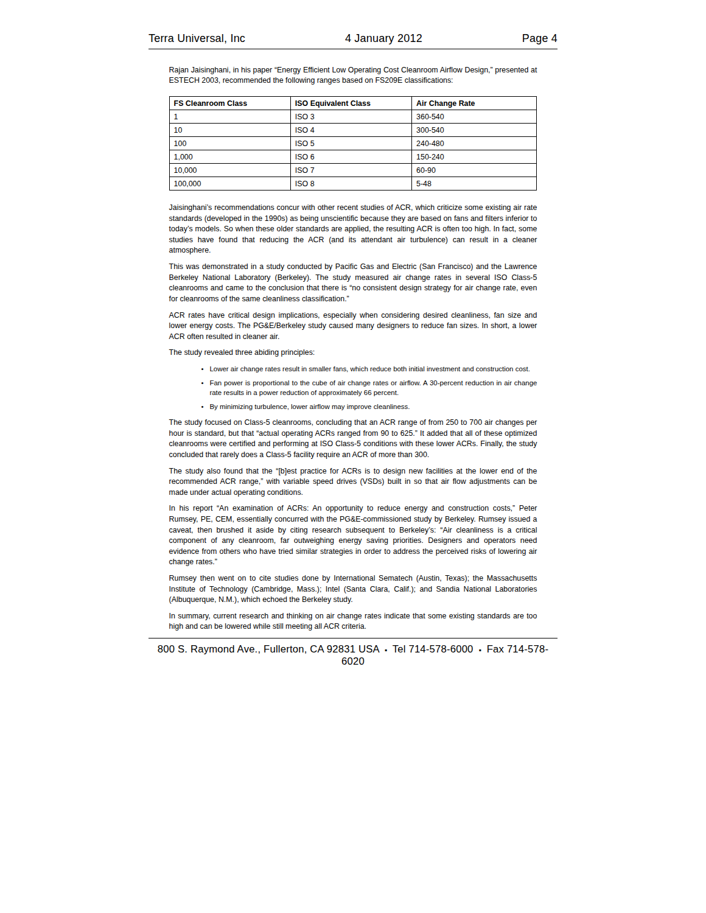Terra Universal, Inc
4 January 2012
Page 4
Rajan Jaisinghani, in his paper “Energy Efficient Low Operating Cost Cleanroom Airflow Design,” presented at ESTECH 2003, recommended the following ranges based on FS209E classifications:
| FS Cleanroom Class | ISO Equivalent Class | Air Change Rate |
| --- | --- | --- |
| 1 | ISO 3 | 360-540 |
| 10 | ISO 4 | 300-540 |
| 100 | ISO 5 | 240-480 |
| 1,000 | ISO 6 | 150-240 |
| 10,000 | ISO 7 | 60-90 |
| 100,000 | ISO 8 | 5-48 |
Jaisinghani’s recommendations concur with other recent studies of ACR, which criticize some existing air rate standards (developed in the 1990s) as being unscientific because they are based on fans and filters inferior to today’s models. So when these older standards are applied, the resulting ACR is often too high. In fact, some studies have found that reducing the ACR (and its attendant air turbulence) can result in a cleaner atmosphere.
This was demonstrated in a study conducted by Pacific Gas and Electric (San Francisco) and the Lawrence Berkeley National Laboratory (Berkeley). The study measured air change rates in several ISO Class-5 cleanrooms and came to the conclusion that there is “no consistent design strategy for air change rate, even for cleanrooms of the same cleanliness classification.”
ACR rates have critical design implications, especially when considering desired cleanliness, fan size and lower energy costs. The PG&E/Berkeley study caused many designers to reduce fan sizes. In short, a lower ACR often resulted in cleaner air.
The study revealed three abiding principles:
Lower air change rates result in smaller fans, which reduce both initial investment and construction cost.
Fan power is proportional to the cube of air change rates or airflow. A 30-percent reduction in air change rate results in a power reduction of approximately 66 percent.
By minimizing turbulence, lower airflow may improve cleanliness.
The study focused on Class-5 cleanrooms, concluding that an ACR range of from 250 to 700 air changes per hour is standard, but that “actual operating ACRs ranged from 90 to 625.” It added that all of these optimized cleanrooms were certified and performing at ISO Class-5 conditions with these lower ACRs. Finally, the study concluded that rarely does a Class-5 facility require an ACR of more than 300.
The study also found that the “[b]est practice for ACRs is to design new facilities at the lower end of the recommended ACR range,” with variable speed drives (VSDs) built in so that air flow adjustments can be made under actual operating conditions.
In his report “An examination of ACRs: An opportunity to reduce energy and construction costs,” Peter Rumsey, PE, CEM, essentially concurred with the PG&E-commissioned study by Berkeley. Rumsey issued a caveat, then brushed it aside by citing research subsequent to Berkeley’s: “Air cleanliness is a critical component of any cleanroom, far outweighing energy saving priorities. Designers and operators need evidence from others who have tried similar strategies in order to address the perceived risks of lowering air change rates.”
Rumsey then went on to cite studies done by International Sematech (Austin, Texas); the Massachusetts Institute of Technology (Cambridge, Mass.); Intel (Santa Clara, Calif.); and Sandia National Laboratories (Albuquerque, N.M.), which echoed the Berkeley study.
In summary, current research and thinking on air change rates indicate that some existing standards are too high and can be lowered while still meeting all ACR criteria.
800 S. Raymond Ave., Fullerton, CA 92831 USA ▪ Tel 714-578-6000 ▪ Fax 714-578-6020